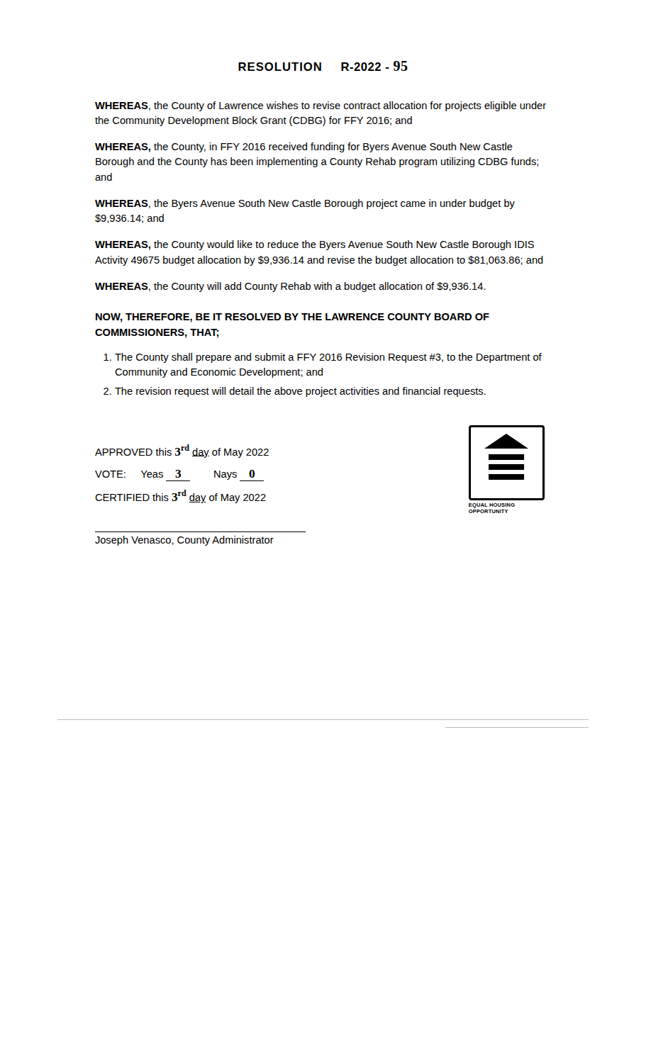RESOLUTION R-2022 - 95
WHEREAS, the County of Lawrence wishes to revise contract allocation for projects eligible under the Community Development Block Grant (CDBG) for FFY 2016; and
WHEREAS, the County, in FFY 2016 received funding for Byers Avenue South New Castle Borough and the County has been implementing a County Rehab program utilizing CDBG funds; and
WHEREAS, the Byers Avenue South New Castle Borough project came in under budget by $9,936.14; and
WHEREAS, the County would like to reduce the Byers Avenue South New Castle Borough IDIS Activity 49675 budget allocation by $9,936.14 and revise the budget allocation to $81,063.86; and
WHEREAS, the County will add County Rehab with a budget allocation of $9,936.14.
NOW, THEREFORE, BE IT RESOLVED BY THE LAWRENCE COUNTY BOARD OF COMMISSIONERS, THAT;
The County shall prepare and submit a FFY 2016 Revision Request #3, to the Department of Community and Economic Development; and
The revision request will detail the above project activities and financial requests.
APPROVED this 3rd day of May 2022
VOTE: Yeas 3 Nays 0
CERTIFIED this 3rd day of May 2022
Joseph Venasco, County Administrator
Equal Housing
Opportunity